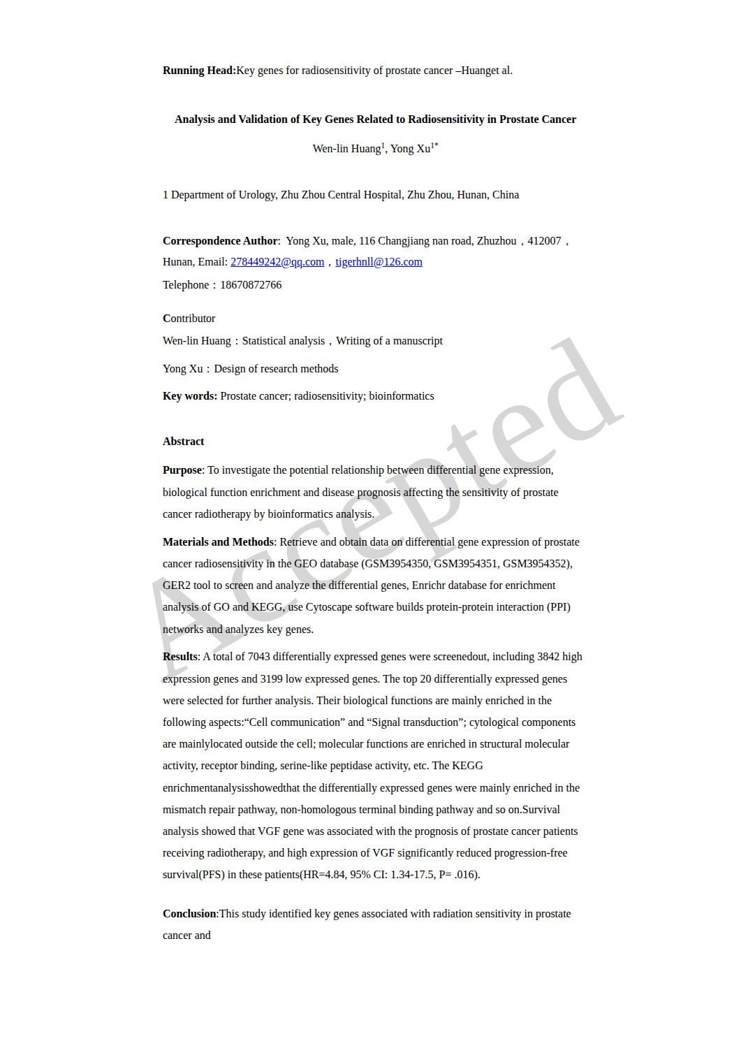Accepted
Running Head: Key genes for radiosensitivity of prostate cancer –Huanget al.
Analysis and Validation of Key Genes Related to Radiosensitivity in Prostate Cancer
Wen-lin Huang1, Yong Xu1*
1 Department of Urology, Zhu Zhou Central Hospital, Zhu Zhou, Hunan, China
Correspondence Author: Yong Xu, male, 116 Changjiang nan road, Zhuzhou，412007，Hunan, Email: 278449242@qq.com，tigerhnll@126.com
Telephone：18670872766
Contributor
Wen-lin Huang：Statistical analysis，Writing of a manuscript
Yong Xu：Design of research methods
Key words: Prostate cancer; radiosensitivity; bioinformatics
Abstract
Purpose: To investigate the potential relationship between differential gene expression, biological function enrichment and disease prognosis affecting the sensitivity of prostate cancer radiotherapy by bioinformatics analysis.
Materials and Methods: Retrieve and obtain data on differential gene expression of prostate cancer radiosensitivity in the GEO database (GSM3954350, GSM3954351, GSM3954352), GER2 tool to screen and analyze the differential genes, Enrichr database for enrichment analysis of GO and KEGG, use Cytoscape software builds protein-protein interaction (PPI) networks and analyzes key genes.
Results: A total of 7043 differentially expressed genes were screenedout, including 3842 high expression genes and 3199 low expressed genes. The top 20 differentially expressed genes were selected for further analysis. Their biological functions are mainly enriched in the following aspects:“Cell communication” and “Signal transduction”; cytological components are mainlylocated outside the cell; molecular functions are enriched in structural molecular activity, receptor binding, serine-like peptidase activity, etc. The KEGG enrichmentanalysisshowedthat the differentially expressed genes were mainly enriched in the mismatch repair pathway, non-homologous terminal binding pathway and so on.Survival analysis showed that VGF gene was associated with the prognosis of prostate cancer patients receiving radiotherapy, and high expression of VGF significantly reduced progression-free survival(PFS) in these patients(HR=4.84, 95% CI: 1.34-17.5, P= .016).
Conclusion:This study identified key genes associated with radiation sensitivity in prostate cancer and